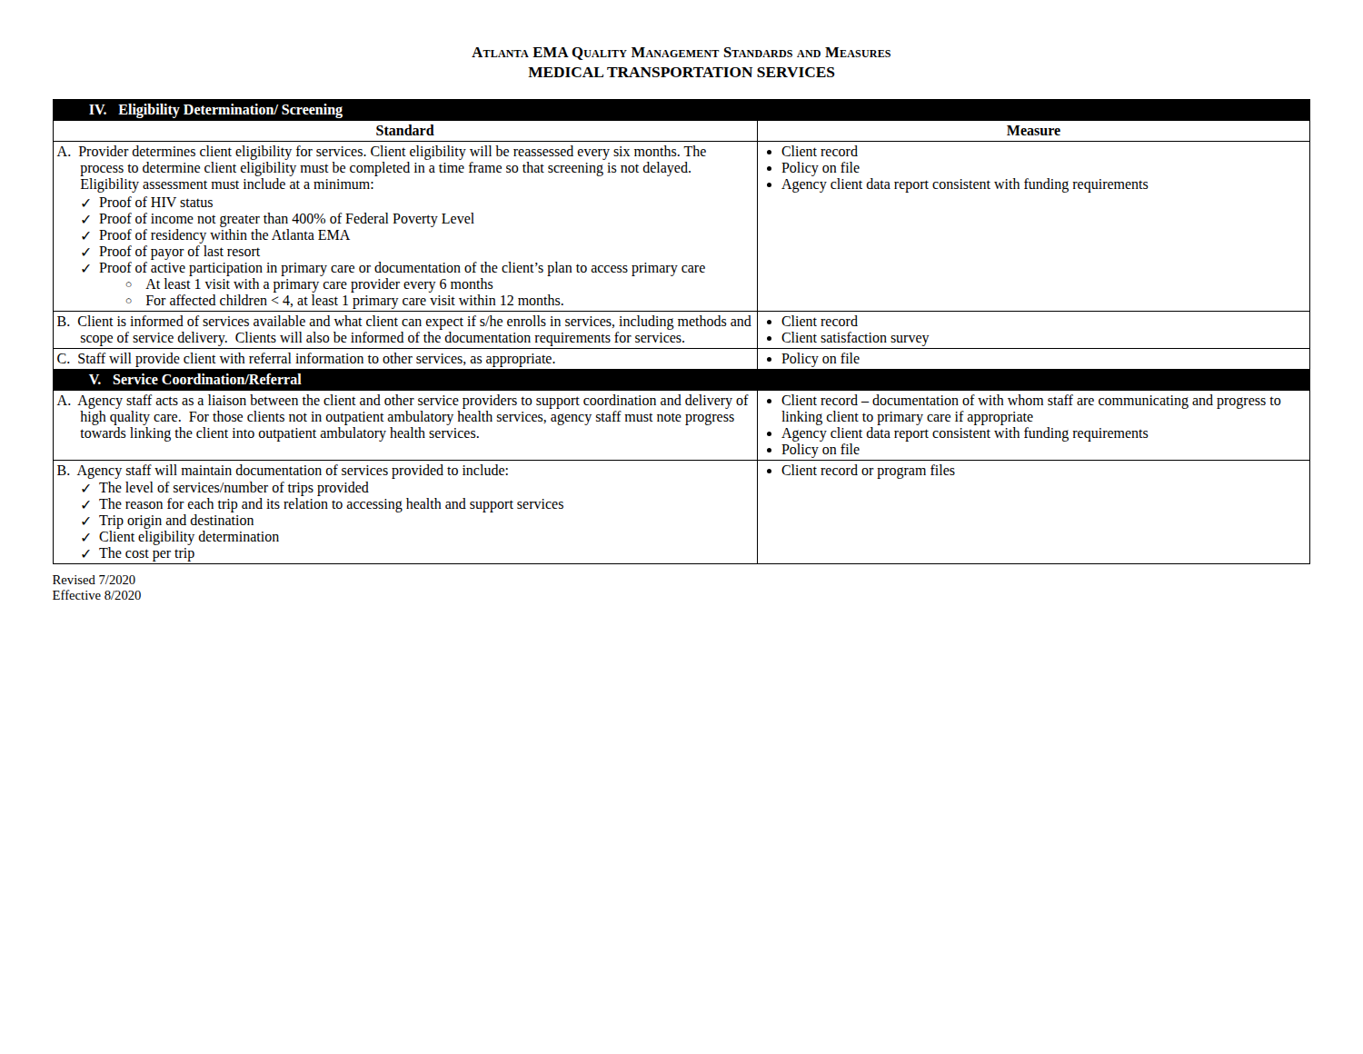Atlanta EMA Quality Management Standards and Measures
MEDICAL TRANSPORTATION SERVICES
| IV. Eligibility Determination/ Screening |
| Standard | Measure |
| A. Provider determines client eligibility for services. Client eligibility will be reassessed every six months. The process to determine client eligibility must be completed in a time frame so that screening is not delayed. Eligibility assessment must include at a minimum: Proof of HIV status Proof of income not greater than 400% of Federal Poverty Level Proof of residency within the Atlanta EMA Proof of payor of last resort Proof of active participation in primary care or documentation of the client’s plan to access primary care At least 1 visit with a primary care provider every 6 months For affected children < 4, at least 1 primary care visit within 12 months. | Client record Policy on file Agency client data report consistent with funding requirements |
| B. Client is informed of services available and what client can expect if s/he enrolls in services, including methods and scope of service delivery. Clients will also be informed of the documentation requirements for services. | Client record Client satisfaction survey |
| C. Staff will provide client with referral information to other services, as appropriate. | Policy on file |
| V. Service Coordination/Referral |
| A. Agency staff acts as a liaison between the client and other service providers to support coordination and delivery of high quality care. For those clients not in outpatient ambulatory health services, agency staff must note progress towards linking the client into outpatient ambulatory health services. | Client record – documentation of with whom staff are communicating and progress to linking client to primary care if appropriate Agency client data report consistent with funding requirements Policy on file |
| B. Agency staff will maintain documentation of services provided to include: The level of services/number of trips provided The reason for each trip and its relation to accessing health and support services Trip origin and destination Client eligibility determination The cost per trip | Client record or program files |
Revised 7/2020
Effective 8/2020